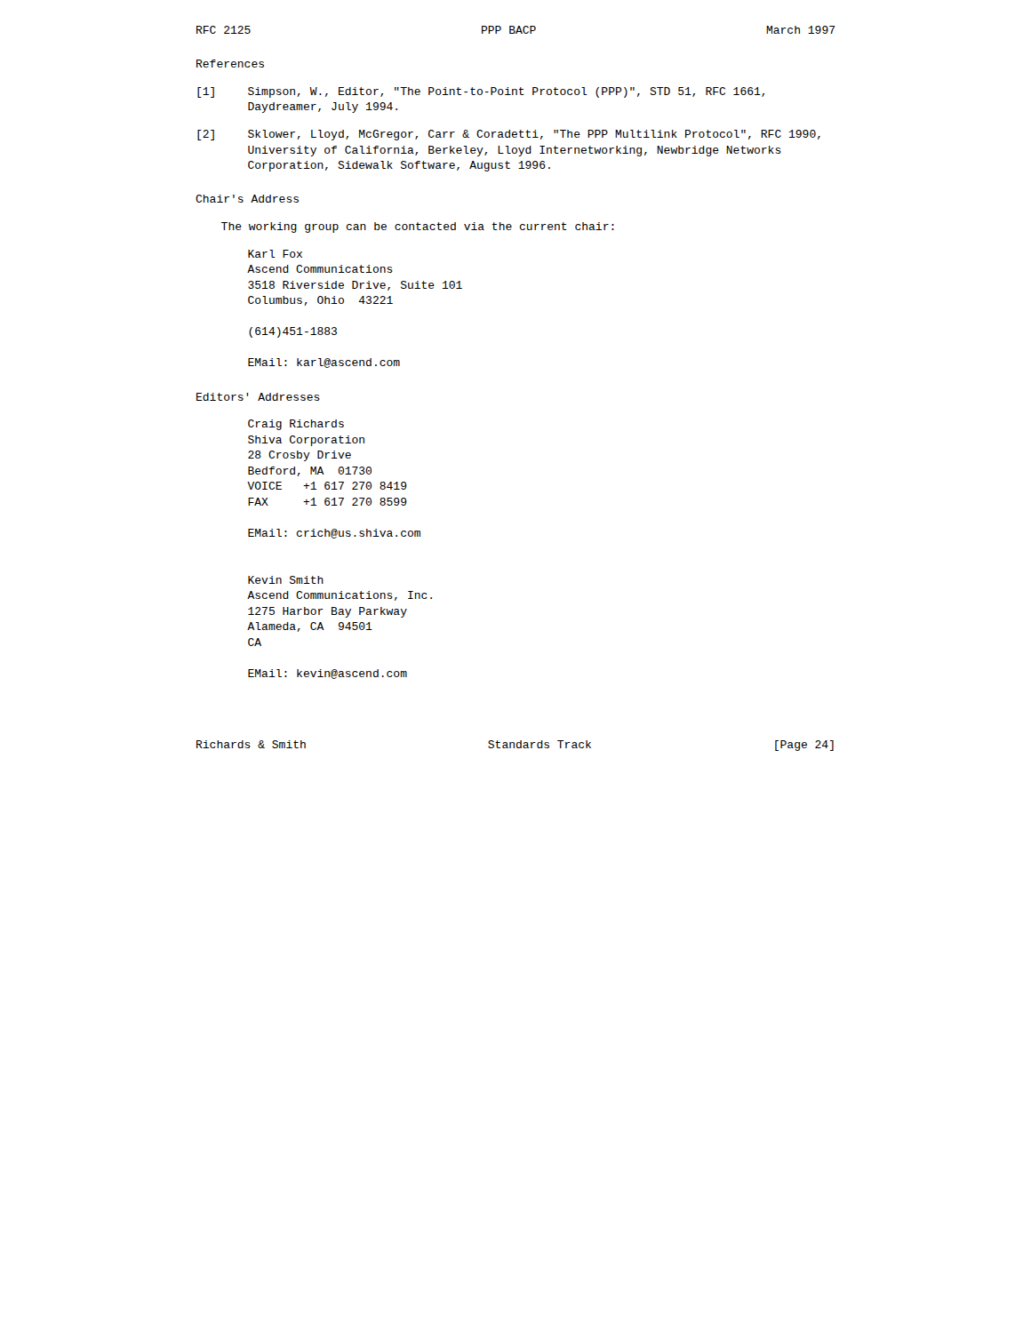RFC 2125 PPP BACP March 1997
References
[1]
Simpson, W., Editor, "The Point-to-Point Protocol (PPP)", STD 51, RFC 1661, Daydreamer, July 1994.
[2]
Sklower, Lloyd, McGregor, Carr & Coradetti, "The PPP Multilink Protocol", RFC 1990, University of California, Berkeley, Lloyd Internetworking, Newbridge Networks Corporation, Sidewalk Software, August 1996.
Chair's Address
The working group can be contacted via the current chair:
Karl Fox
Ascend Communications
3518 Riverside Drive, Suite 101
Columbus, Ohio  43221

(614)451-1883

EMail: karl@ascend.com
Editors' Addresses
Craig Richards
Shiva Corporation
28 Crosby Drive
Bedford, MA  01730
VOICE   +1 617 270 8419
FAX     +1 617 270 8599

EMail: crich@us.shiva.com


Kevin Smith
Ascend Communications, Inc.
1275 Harbor Bay Parkway
Alameda, CA  94501
CA

EMail: kevin@ascend.com
Richards & Smith Standards Track [Page 24]